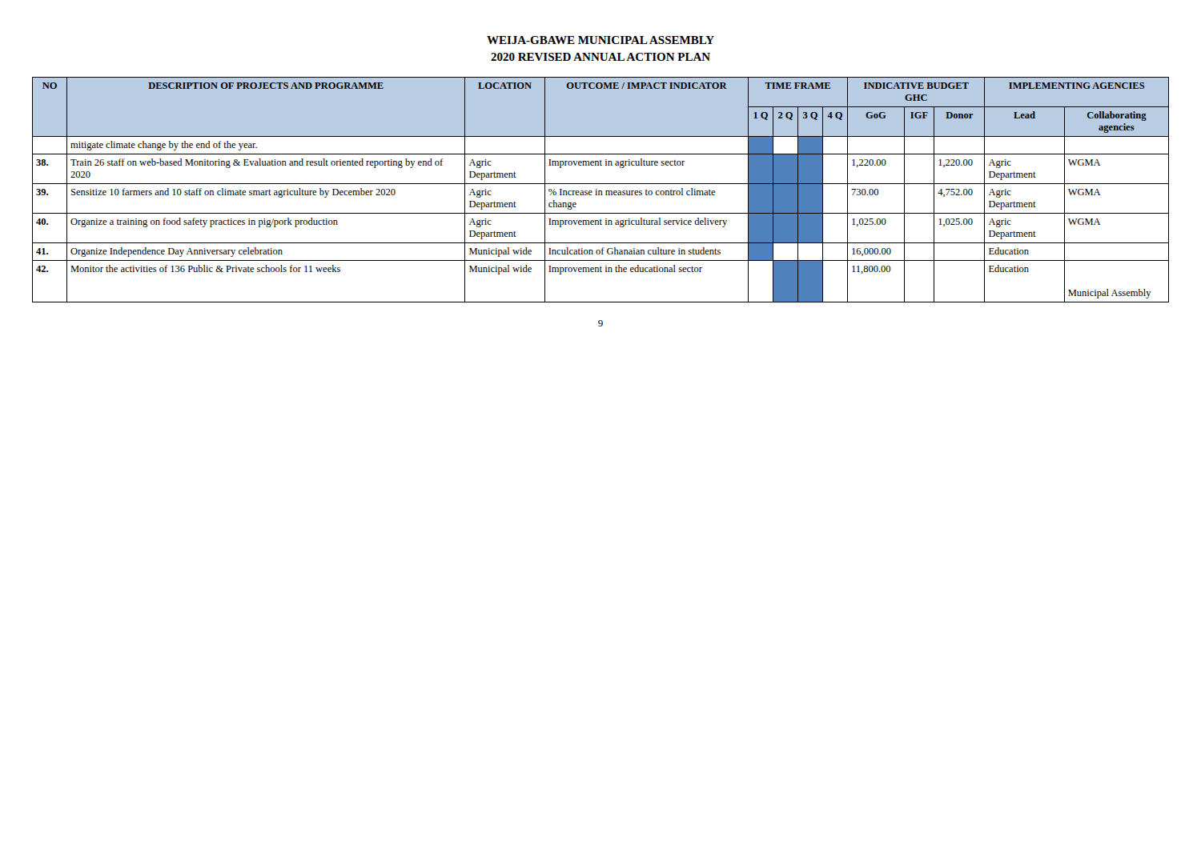WEIJA-GBAWE MUNICIPAL ASSEMBLY
2020 REVISED ANNUAL ACTION PLAN
| NO | DESCRIPTION OF PROJECTS AND PROGRAMME | LOCATION | OUTCOME / IMPACT INDICATOR | TIME FRAME | INDICATIVE BUDGET GHC | IMPLEMENTING AGENCIES |
| --- | --- | --- | --- | --- | --- | --- |
| 1 Q | 2 Q | 3 Q | 4 Q | GoG | IGF | Donor | Lead | Collaborating agencies |
| | mitigate climate change by the end of the year. | | | | | | | | | | | |
| 38. | Train 26 staff on web-based Monitoring & Evaluation and result oriented reporting by end of 2020 | Agric Department | Improvement in agriculture sector | | | | | 1,220.00 | | 1,220.00 | Agric Department | WGMA |
| 39. | Sensitize 10 farmers and 10 staff on climate smart agriculture by December 2020 | Agric Department | % Increase in measures to control climate change | | | | | 730.00 | | 4,752.00 | Agric Department | WGMA |
| 40. | Organize a training on food safety practices in pig/pork production | Agric Department | Improvement in agricultural service delivery | | | | | 1,025.00 | | 1,025.00 | Agric Department | WGMA |
| 41. | Organize Independence Day Anniversary celebration | Municipal wide | Inculcation of Ghanaian culture in students | | | | | 16,000.00 | | | Education | |
| 42. | Monitor the activities of 136 Public & Private schools for 11 weeks | Municipal wide | Improvement in the educational sector | | | | | 11,800.00 | | | Education | Municipal Assembly |
9